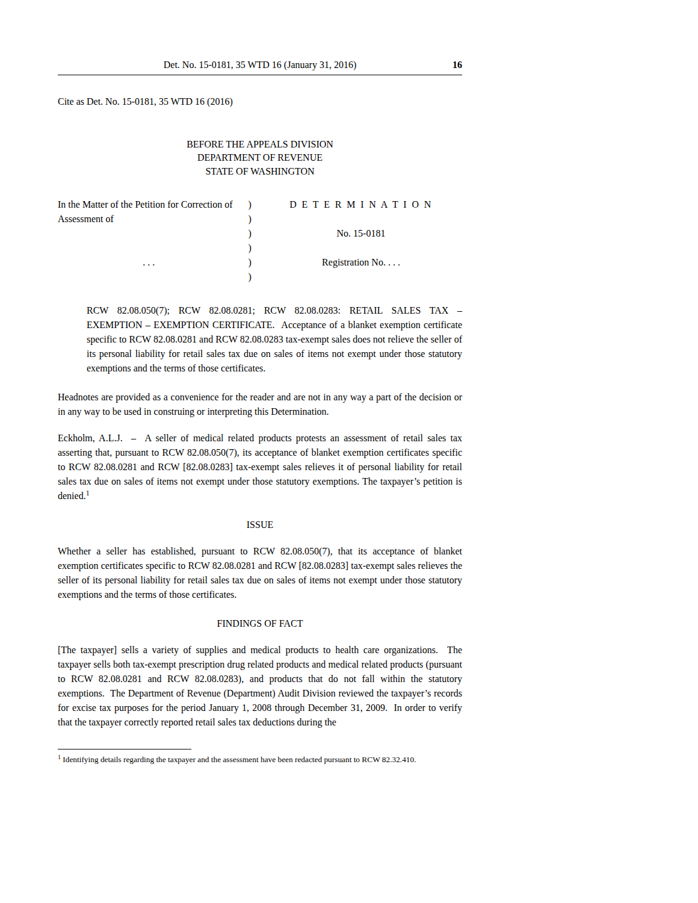Det. No. 15-0181, 35 WTD 16 (January 31, 2016) 16
Cite as Det. No. 15-0181, 35 WTD 16 (2016)
BEFORE THE APPEALS DIVISION
DEPARTMENT OF REVENUE
STATE OF WASHINGTON
| In the Matter of the Petition for Correction of Assessment of | ) ) | D E T E R M I N A T I O N |
| | ) ) | No. 15-0181 |
| . . . | ) ) | Registration No. . . . |
RCW 82.08.050(7); RCW 82.08.0281; RCW 82.08.0283: RETAIL SALES TAX – EXEMPTION – EXEMPTION CERTIFICATE. Acceptance of a blanket exemption certificate specific to RCW 82.08.0281 and RCW 82.08.0283 tax-exempt sales does not relieve the seller of its personal liability for retail sales tax due on sales of items not exempt under those statutory exemptions and the terms of those certificates.
Headnotes are provided as a convenience for the reader and are not in any way a part of the decision or in any way to be used in construing or interpreting this Determination.
Eckholm, A.L.J. – A seller of medical related products protests an assessment of retail sales tax asserting that, pursuant to RCW 82.08.050(7), its acceptance of blanket exemption certificates specific to RCW 82.08.0281 and RCW [82.08.0283] tax-exempt sales relieves it of personal liability for retail sales tax due on sales of items not exempt under those statutory exemptions. The taxpayer’s petition is denied.1
ISSUE
Whether a seller has established, pursuant to RCW 82.08.050(7), that its acceptance of blanket exemption certificates specific to RCW 82.08.0281 and RCW [82.08.0283] tax-exempt sales relieves the seller of its personal liability for retail sales tax due on sales of items not exempt under those statutory exemptions and the terms of those certificates.
FINDINGS OF FACT
[The taxpayer] sells a variety of supplies and medical products to health care organizations. The taxpayer sells both tax-exempt prescription drug related products and medical related products (pursuant to RCW 82.08.0281 and RCW 82.08.0283), and products that do not fall within the statutory exemptions. The Department of Revenue (Department) Audit Division reviewed the taxpayer’s records for excise tax purposes for the period January 1, 2008 through December 31, 2009. In order to verify that the taxpayer correctly reported retail sales tax deductions during the
1 Identifying details regarding the taxpayer and the assessment have been redacted pursuant to RCW 82.32.410.